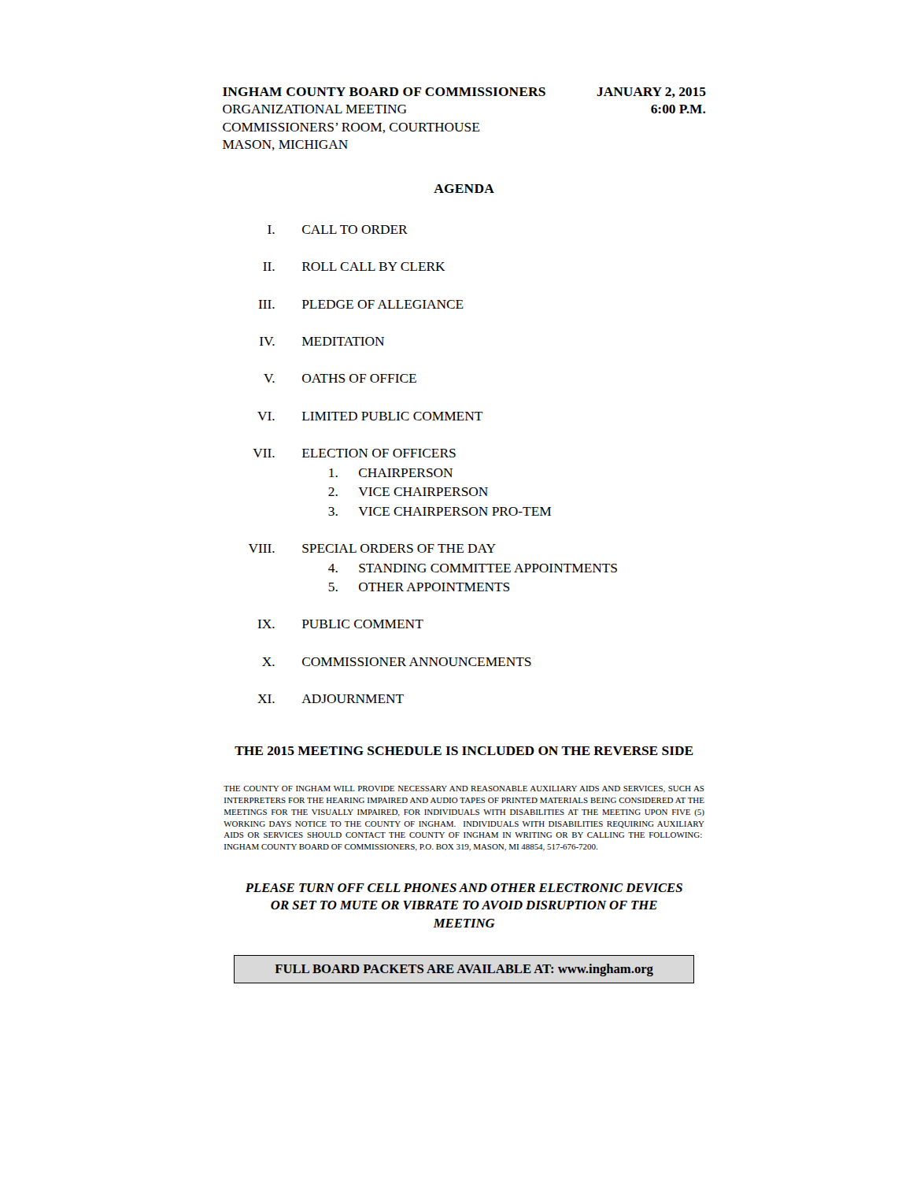INGHAM COUNTY BOARD OF COMMISSIONERS
JANUARY 2, 2015
ORGANIZATIONAL MEETING
6:00 P.M.
COMMISSIONERS’ ROOM, COURTHOUSE
MASON, MICHIGAN
AGENDA
I. CALL TO ORDER
II. ROLL CALL BY CLERK
III. PLEDGE OF ALLEGIANCE
IV. MEDITATION
V. OATHS OF OFFICE
VI. LIMITED PUBLIC COMMENT
VII. ELECTION OF OFFICERS
1. CHAIRPERSON
2. VICE CHAIRPERSON
3. VICE CHAIRPERSON PRO-TEM
VIII. SPECIAL ORDERS OF THE DAY
4. STANDING COMMITTEE APPOINTMENTS
5. OTHER APPOINTMENTS
IX. PUBLIC COMMENT
X. COMMISSIONER ANNOUNCEMENTS
XI. ADJOURNMENT
THE 2015 MEETING SCHEDULE IS INCLUDED ON THE REVERSE SIDE
THE COUNTY OF INGHAM WILL PROVIDE NECESSARY AND REASONABLE AUXILIARY AIDS AND SERVICES, SUCH AS INTERPRETERS FOR THE HEARING IMPAIRED AND AUDIO TAPES OF PRINTED MATERIALS BEING CONSIDERED AT THE MEETINGS FOR THE VISUALLY IMPAIRED, FOR INDIVIDUALS WITH DISABILITIES AT THE MEETING UPON FIVE (5) WORKING DAYS NOTICE TO THE COUNTY OF INGHAM. INDIVIDUALS WITH DISABILITIES REQUIRING AUXILIARY AIDS OR SERVICES SHOULD CONTACT THE COUNTY OF INGHAM IN WRITING OR BY CALLING THE FOLLOWING: INGHAM COUNTY BOARD OF COMMISSIONERS, P.O. BOX 319, MASON, MI 48854, 517-676-7200.
PLEASE TURN OFF CELL PHONES AND OTHER ELECTRONIC DEVICES OR SET TO MUTE OR VIBRATE TO AVOID DISRUPTION OF THE MEETING
FULL BOARD PACKETS ARE AVAILABLE AT: www.ingham.org